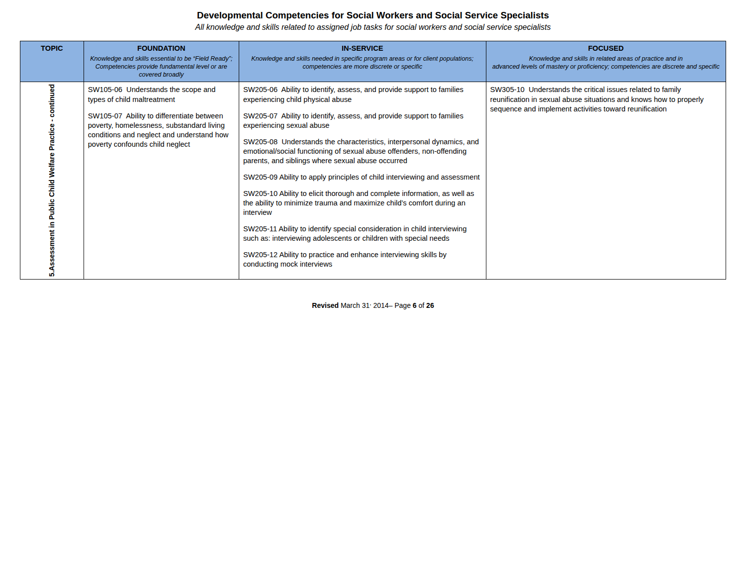Developmental Competencies for Social Workers and Social Service Specialists
All knowledge and skills related to assigned job tasks for social workers and social service specialists
| TOPIC | FOUNDATION Knowledge and skills essential to be “Field Ready”; Competencies provide fundamental level or are covered broadly | IN-SERVICE Knowledge and skills needed in specific program areas or for client populations; competencies are more discrete or specific | FOCUSED Knowledge and skills in related areas of practice and in advanced levels of mastery or proficiency; competencies are discrete and specific |
| --- | --- | --- | --- |
| 5.Assessment in Public Child Welfare Practice - continued | SW105-06 Understands the scope and types of child maltreatment SW105-07 Ability to differentiate between poverty, homelessness, substandard living conditions and neglect and understand how poverty confounds child neglect | SW205-06 Ability to identify, assess, and provide support to families experiencing child physical abuse SW205-07 Ability to identify, assess, and provide support to families experiencing sexual abuse SW205-08 Understands the characteristics, interpersonal dynamics, and emotional/social functioning of sexual abuse offenders, non-offending parents, and siblings where sexual abuse occurred SW205-09 Ability to apply principles of child interviewing and assessment SW205-10 Ability to elicit thorough and complete information, as well as the ability to minimize trauma and maximize child’s comfort during an interview SW205-11 Ability to identify special consideration in child interviewing such as: interviewing adolescents or children with special needs SW205-12 Ability to practice and enhance interviewing skills by conducting mock interviews | SW305-10 Understands the critical issues related to family reunification in sexual abuse situations and knows how to properly sequence and implement activities toward reunification |
Revised March 31, 2014– Page 6 of 26